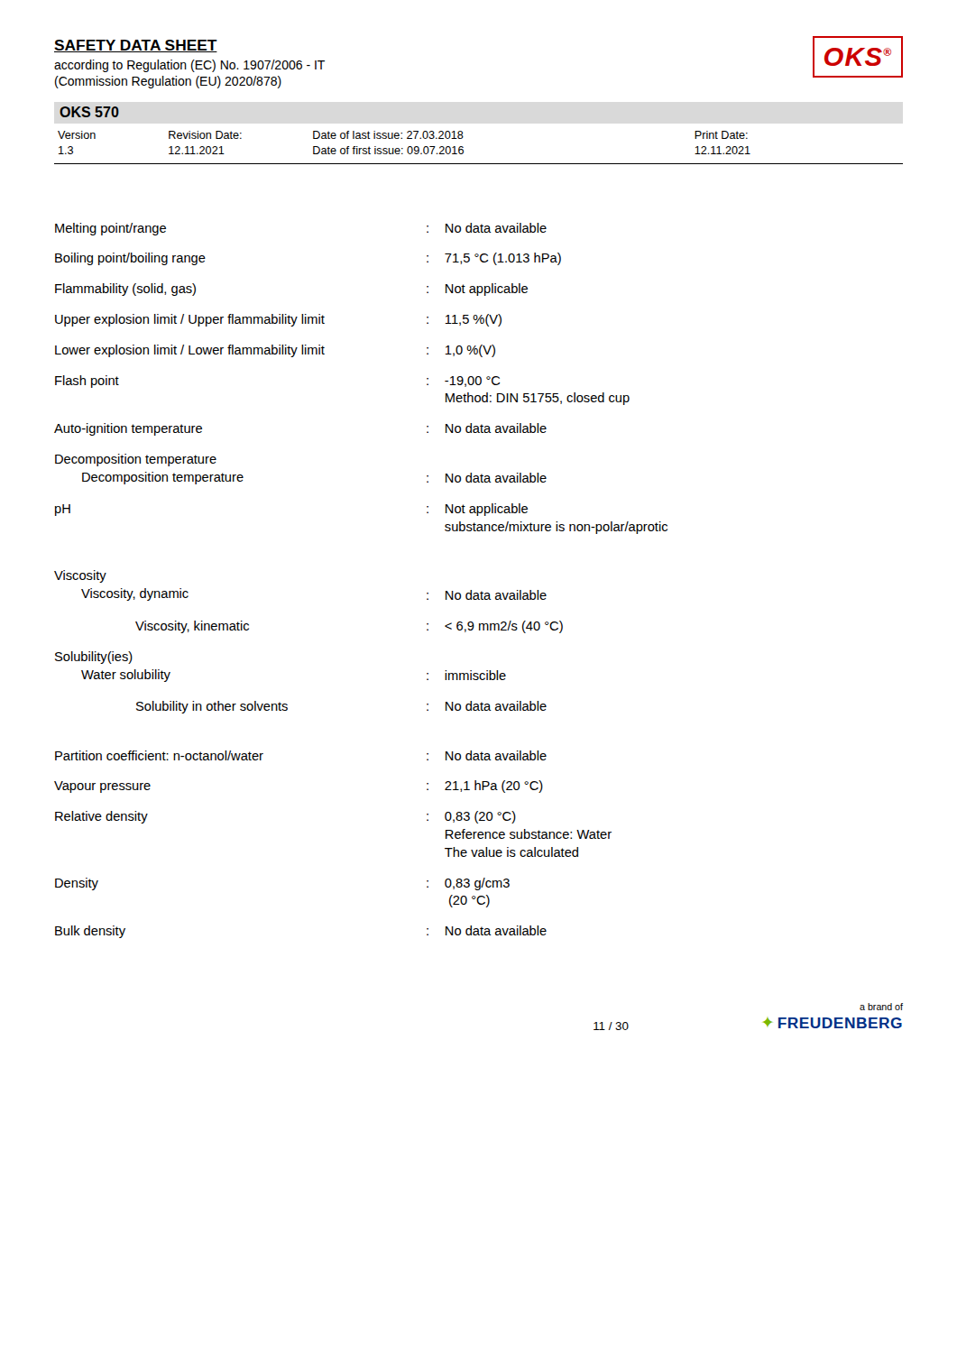SAFETY DATA SHEET
according to Regulation (EC) No. 1907/2006 - IT
(Commission Regulation (EU) 2020/878)
OKS®
OKS 570
| Version 1.3 | Revision Date: 12.11.2021 | Date of last issue: 27.03.2018 Date of first issue: 09.07.2016 | Print Date: 12.11.2021 |
| Melting point/range | : | No data available |
| Boiling point/boiling range | : | 71,5 °C (1.013 hPa) |
| Flammability (solid, gas) | : | Not applicable |
| Upper explosion limit / Upper flammability limit | : | 11,5 %(V) |
| Lower explosion limit / Lower flammability limit | : | 1,0 %(V) |
| Flash point | : | -19,00 °C Method: DIN 51755, closed cup |
| Auto-ignition temperature | : | No data available |
| Decomposition temperature Decomposition temperature | : | No data available |
| pH | : | Not applicable substance/mixture is non-polar/aprotic |
| Viscosity Viscosity, dynamic | : | No data available |
| Viscosity, kinematic | : | < 6,9 mm2/s (40 °C) |
| Solubility(ies) Water solubility | : | immiscible |
| Solubility in other solvents | : | No data available |
| Partition coefficient: n-octanol/water | : | No data available |
| Vapour pressure | : | 21,1 hPa (20 °C) |
| Relative density | : | 0,83 (20 °C) Reference substance: Water The value is calculated |
| Density | : | 0,83 g/cm3 (20 °C) |
| Bulk density | : | No data available |
11 / 30
a brand of
✦ FREUDENBERG